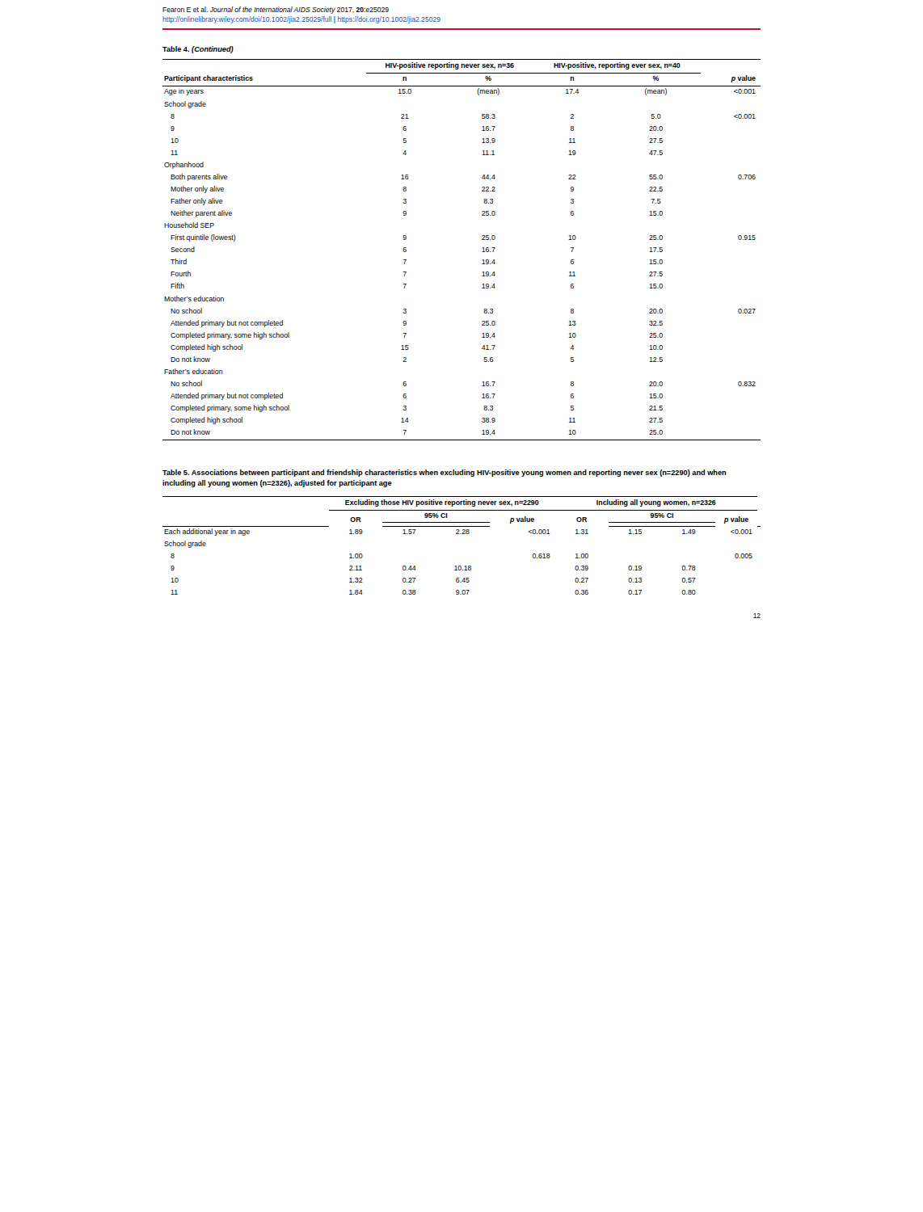Fearon E et al. Journal of the International AIDS Society 2017, 20:e25029
http://onlinelibrary.wiley.com/doi/10.1002/jia2.25029/full | https://doi.org/10.1002/jia2.25029
Table 4. (Continued)
| | HIV-positive reporting never sex, n=36 | HIV-positive, reporting ever sex, n=40 | |
| --- | --- | --- | --- |
| Participant characteristics | n | % | n | % | p value |
| Age in years | 15.0 | (mean) | 17.4 | (mean) | <0.001 |
| School grade | | | | | |
| 8 | 21 | 58.3 | 2 | 5.0 | <0.001 |
| 9 | 6 | 16.7 | 8 | 20.0 | |
| 10 | 5 | 13.9 | 11 | 27.5 | |
| 11 | 4 | 11.1 | 19 | 47.5 | |
| Orphanhood | | | | | |
| Both parents alive | 16 | 44.4 | 22 | 55.0 | 0.706 |
| Mother only alive | 8 | 22.2 | 9 | 22.5 | |
| Father only alive | 3 | 8.3 | 3 | 7.5 | |
| Neither parent alive | 9 | 25.0 | 6 | 15.0 | |
| Household SEP | | | | | |
| First quintile (lowest) | 9 | 25.0 | 10 | 25.0 | 0.915 |
| Second | 6 | 16.7 | 7 | 17.5 | |
| Third | 7 | 19.4 | 6 | 15.0 | |
| Fourth | 7 | 19.4 | 11 | 27.5 | |
| Fifth | 7 | 19.4 | 6 | 15.0 | |
| Mother’s education | | | | | |
| No school | 3 | 8.3 | 8 | 20.0 | 0.027 |
| Attended primary but not completed | 9 | 25.0 | 13 | 32.5 | |
| Completed primary, some high school | 7 | 19.4 | 10 | 25.0 | |
| Completed high school | 15 | 41.7 | 4 | 10.0 | |
| Do not know | 2 | 5.6 | 5 | 12.5 | |
| Father’s education | | | | | |
| No school | 6 | 16.7 | 8 | 20.0 | 0.832 |
| Attended primary but not completed | 6 | 16.7 | 6 | 15.0 | |
| Completed primary, some high school | 3 | 8.3 | 5 | 21.5 | |
| Completed high school | 14 | 38.9 | 11 | 27.5 | |
| Do not know | 7 | 19.4 | 10 | 25.0 | |
Table 5. Associations between participant and friendship characteristics when excluding HIV-positive young women and reporting never sex (n=2290) and when including all young women (n=2326), adjusted for participant age
| | Excluding those HIV positive reporting never sex, n=2290 | Including all young women, n=2326 |
| --- | --- | --- |
| | OR | 95% CI | p value | OR | 95% CI | p value |
| Each additional year in age | 1.89 | 1.57 | 2.28 | <0.001 | 1.31 | 1.15 | 1.49 | <0.001 |
| School grade | | | | | | | | |
| 8 | 1.00 | | | 0.618 | 1.00 | | | 0.005 |
| 9 | 2.11 | 0.44 | 10.18 | | 0.39 | 0.19 | 0.78 | |
| 10 | 1.32 | 0.27 | 6.45 | | 0.27 | 0.13 | 0.57 | |
| 11 | 1.84 | 0.38 | 9.07 | | 0.36 | 0.17 | 0.80 | |
12